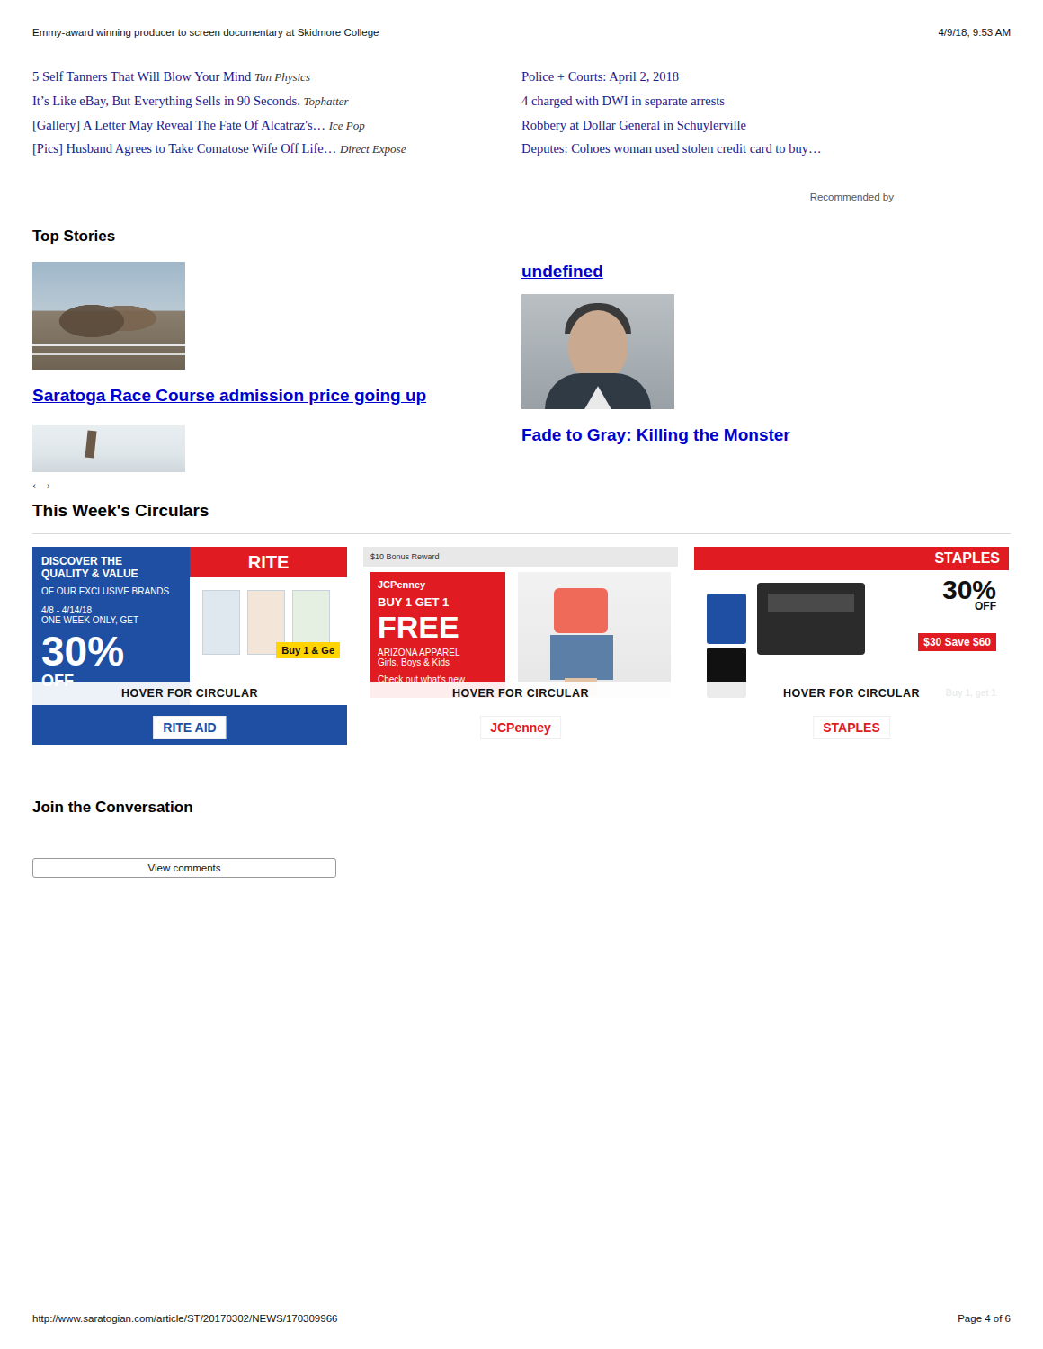Emmy-award winning producer to screen documentary at Skidmore College
4/9/18, 9:53 AM
5 Self Tanners That Will Blow Your Mind Tan Physics
It’s Like eBay, But Everything Sells in 90 Seconds. Tophatter
[Gallery] A Letter May Reveal The Fate Of Alcatraz's… Ice Pop
[Pics] Husband Agrees to Take Comatose Wife Off Life… Direct Expose
Police + Courts: April 2, 2018
4 charged with DWI in separate arrests
Robbery at Dollar General in Schuylerville
Deputes: Cohoes woman used stolen credit card to buy…
Recommended by
Top Stories
Saratoga Race Course admission price going up
‹ ›
undefined
Fade to Gray: Killing the Monster
This Week's Circulars
DISCOVER THE
QUALITY & VALUE
OF OUR EXCLUSIVE BRANDS
4/8 - 4/14/18
ONE WEEK ONLY, GET
30%
OFF
RITE
Buy 1 & Ge
HOVER FOR CIRCULAR
RITE AID
$10 Bonus Reward
JCPenney
BUY 1 GET 1
FREE
ARIZONA APPAREL
Girls, Boys & Kids
Check out what's new
HOVER FOR CIRCULAR
JCPenney
STAPLES
30%OFF
$30 Save $60
Buy 1, get 1
HOVER FOR CIRCULAR
STAPLES
Join the Conversation
View comments
http://www.saratogian.com/article/ST/20170302/NEWS/170309966
Page 4 of 6